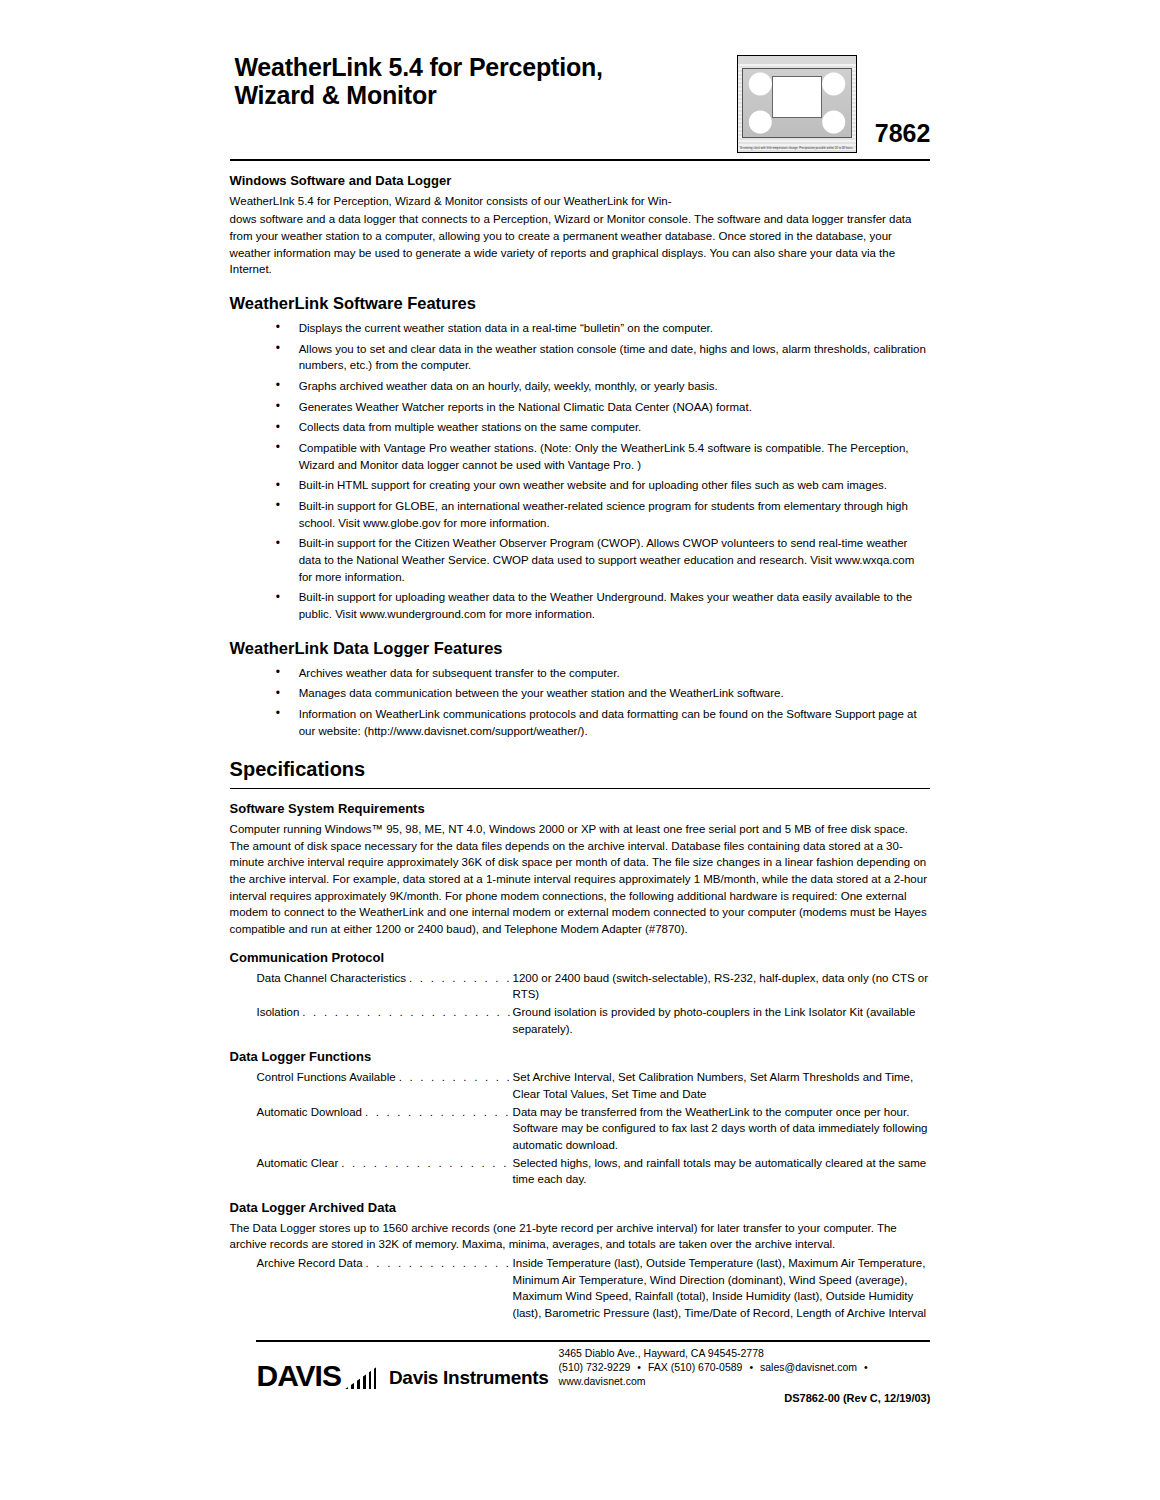WeatherLink 5.4 for Perception,
Wizard & Monitor
Screening clock with little temperature change. Precipitation possible within 24 to 48 hours.
7862
Windows Software and Data Logger
WeatherLInk 5.4 for Perception, Wizard & Monitor consists of our WeatherLink for Win-
dows software and a data logger that connects to a Perception, Wizard or Monitor console. The software and data logger transfer data from your weather station to a computer, allowing you to create a permanent weather database. Once stored in the database, your weather information may be used to generate a wide variety of reports and graphical displays. You can also share your data via the Internet.
WeatherLink Software Features
Displays the current weather station data in a real-time “bulletin” on the computer.
Allows you to set and clear data in the weather station console (time and date, highs and lows, alarm thresholds, calibration numbers, etc.) from the computer.
Graphs archived weather data on an hourly, daily, weekly, monthly, or yearly basis.
Generates Weather Watcher reports in the National Climatic Data Center (NOAA) format.
Collects data from multiple weather stations on the same computer.
Compatible with Vantage Pro weather stations. (Note: Only the WeatherLink 5.4 software is compatible. The Perception, Wizard and Monitor data logger cannot be used with Vantage Pro. )
Built-in HTML support for creating your own weather website and for uploading other files such as web cam images.
Built-in support for GLOBE, an international weather-related science program for students from elementary through high school. Visit www.globe.gov for more information.
Built-in support for the Citizen Weather Observer Program (CWOP). Allows CWOP volunteers to send real-time weather data to the National Weather Service. CWOP data used to support weather education and research. Visit www.wxqa.com for more information.
Built-in support for uploading weather data to the Weather Underground. Makes your weather data easily available to the public. Visit www.wunderground.com for more information.
WeatherLink Data Logger Features
Archives weather data for subsequent transfer to the computer.
Manages data communication between the your weather station and the WeatherLink software.
Information on WeatherLink communications protocols and data formatting can be found on the Software Support page at our website: (http://www.davisnet.com/support/weather/).
Specifications
Software System Requirements
Computer running Windows™ 95, 98, ME, NT 4.0, Windows 2000 or XP with at least one free serial port and 5 MB of free disk space. The amount of disk space necessary for the data files depends on the archive interval. Database files containing data stored at a 30-minute archive interval require approximately 36K of disk space per month of data. The file size changes in a linear fashion depending on the archive interval. For example, data stored at a 1-minute interval requires approximately 1 MB/month, while the data stored at a 2-hour interval requires approximately 9K/month. For phone modem connections, the following additional hardware is required: One external modem to connect to the WeatherLink and one internal modem or external modem connected to your computer (modems must be Hayes compatible and run at either 1200 or 2400 baud), and Telephone Modem Adapter (#7870).
Communication Protocol
Data Channel Characteristics . . . . . . . . . . 1200 or 2400 baud (switch-selectable), RS-232, half-duplex, data only (no CTS or RTS)
Isolation . . . . . . . . . . . . . . . . . . . . . . . . . . Ground isolation is provided by photo-couplers in the Link Isolator Kit (available separately).
Data Logger Functions
Control Functions Available . . . . . . . . . . . Set Archive Interval, Set Calibration Numbers, Set Alarm Thresholds and Time, Clear Total Values, Set Time and Date
Automatic Download . . . . . . . . . . . . . . . . Data may be transferred from the WeatherLink to the computer once per hour. Software may be configured to fax last 2 days worth of data immediately following automatic download.
Automatic Clear . . . . . . . . . . . . . . . . . . . . Selected highs, lows, and rainfall totals may be automatically cleared at the same time each day.
Data Logger Archived Data
The Data Logger stores up to 1560 archive records (one 21-byte record per archive interval) for later transfer to your computer. The archive records are stored in 32K of memory. Maxima, minima, averages, and totals are taken over the archive interval.
Archive Record Data . . . . . . . . . . . . . . . . Inside Temperature (last), Outside Temperature (last), Maximum Air Temperature, Minimum Air Temperature, Wind Direction (dominant), Wind Speed (average), Maximum Wind Speed, Rainfall (total), Inside Humidity (last), Outside Humidity (last), Barometric Pressure (last), Time/Date of Record, Length of Archive Interval
DAVIS
Davis Instruments
3465 Diablo Ave., Hayward, CA 94545-2778
(510) 732-9229 • FAX (510) 670-0589 • sales@davisnet.com • www.davisnet.com
DS7862-00 (Rev C, 12/19/03)